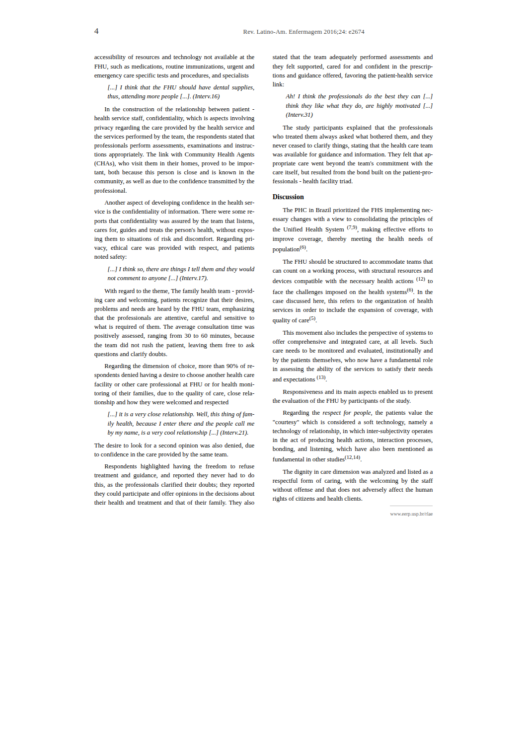4
Rev. Latino-Am. Enfermagem 2016;24: e2674
accessibility of resources and technology not available at the FHU, such as medications, routine immunizations, urgent and emergency care specific tests and procedures, and specialists
[...] I think that the FHU should have dental supplies, thus, attending more people [...]. (Interv.16)
In the construction of the relationship between patient - health service staff, confidentiality, which is aspects involving privacy regarding the care provided by the health service and the services performed by the team, the respondents stated that professionals perform assessments, examinations and instructions appropriately. The link with Community Health Agents (CHAs), who visit them in their homes, proved to be important, both because this person is close and is known in the community, as well as due to the confidence transmitted by the professional.
Another aspect of developing confidence in the health service is the confidentiality of information. There were some reports that confidentiality was assured by the team that listens, cares for, guides and treats the person's health, without exposing them to situations of risk and discomfort. Regarding privacy, ethical care was provided with respect, and patients noted safety:
[...] I think so, there are things I tell them and they would not comment to anyone [...] (Interv.17).
With regard to the theme, The family health team - providing care and welcoming, patients recognize that their desires, problems and needs are heard by the FHU team, emphasizing that the professionals are attentive, careful and sensitive to what is required of them. The average consultation time was positively assessed, ranging from 30 to 60 minutes, because the team did not rush the patient, leaving them free to ask questions and clarify doubts.
Regarding the dimension of choice, more than 90% of respondents denied having a desire to choose another health care facility or other care professional at FHU or for health monitoring of their families, due to the quality of care, close relationship and how they were welcomed and respected
[...] it is a very close relationship. Well, this thing of family health, because I enter there and the people call me by my name, is a very cool relationship [...] (Interv.21).
The desire to look for a second opinion was also denied, due to confidence in the care provided by the same team.
Respondents highlighted having the freedom to refuse treatment and guidance, and reported they never had to do this, as the professionals clarified their doubts; they reported they could participate and offer opinions in the decisions about their health and treatment and that of their family. They also stated that the team adequately performed assessments and they felt supported, cared for and confident in the prescriptions and guidance offered, favoring the patient-health service link:
Ah! I think the professionals do the best they can [...] think they like what they do, are highly motivated [...] (Interv.31)
The study participants explained that the professionals who treated them always asked what bothered them, and they never ceased to clarify things, stating that the health care team was available for guidance and information. They felt that appropriate care went beyond the team's commitment with the care itself, but resulted from the bond built on the patient-professionals - health facility triad.
Discussion
The PHC in Brazil prioritized the FHS implementing necessary changes with a view to consolidating the principles of the Unified Health System (7,9), making effective efforts to improve coverage, thereby meeting the health needs of population(6).
The FHU should be structured to accommodate teams that can count on a working process, with structural resources and devices compatible with the necessary health actions (12) to face the challenges imposed on the health systems(6). In the case discussed here, this refers to the organization of health services in order to include the expansion of coverage, with quality of care(5).
This movement also includes the perspective of systems to offer comprehensive and integrated care, at all levels. Such care needs to be monitored and evaluated, institutionally and by the patients themselves, who now have a fundamental role in assessing the ability of the services to satisfy their needs and expectations (13).
Responsiveness and its main aspects enabled us to present the evaluation of the FHU by participants of the study.
Regarding the respect for people, the patients value the "courtesy" which is considered a soft technology, namely a technology of relationship, in which inter-subjectivity operates in the act of producing health actions, interaction processes, bonding, and listening, which have also been mentioned as fundamental in other studies(12,14).
The dignity in care dimension was analyzed and listed as a respectful form of caring, with the welcoming by the staff without offense and that does not adversely affect the human rights of citizens and health clients.
www.eerp.usp.br/rlae